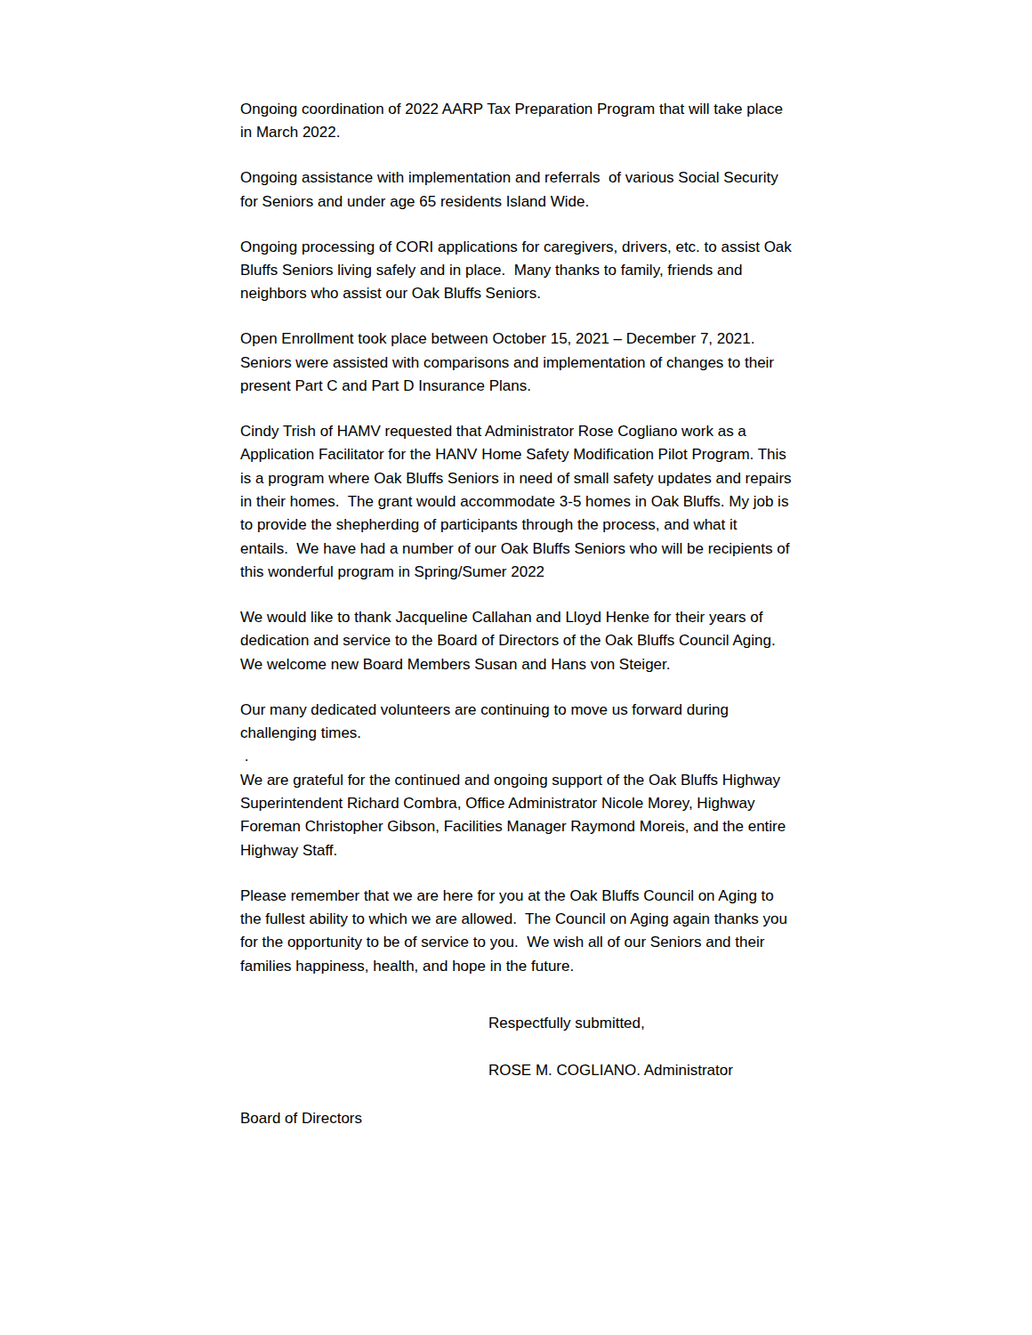Ongoing coordination of 2022 AARP Tax Preparation Program that will take place in March 2022.
Ongoing assistance with implementation and referrals of various Social Security for Seniors and under age 65 residents Island Wide.
Ongoing processing of CORI applications for caregivers, drivers, etc. to assist Oak Bluffs Seniors living safely and in place. Many thanks to family, friends and neighbors who assist our Oak Bluffs Seniors.
Open Enrollment took place between October 15, 2021 – December 7, 2021. Seniors were assisted with comparisons and implementation of changes to their present Part C and Part D Insurance Plans.
Cindy Trish of HAMV requested that Administrator Rose Cogliano work as a Application Facilitator for the HANV Home Safety Modification Pilot Program. This is a program where Oak Bluffs Seniors in need of small safety updates and repairs in their homes. The grant would accommodate 3-5 homes in Oak Bluffs. My job is to provide the shepherding of participants through the process, and what it entails. We have had a number of our Oak Bluffs Seniors who will be recipients of this wonderful program in Spring/Sumer 2022
We would like to thank Jacqueline Callahan and Lloyd Henke for their years of dedication and service to the Board of Directors of the Oak Bluffs Council Aging. We welcome new Board Members Susan and Hans von Steiger.
Our many dedicated volunteers are continuing to move us forward during challenging times.
.
We are grateful for the continued and ongoing support of the Oak Bluffs Highway Superintendent Richard Combra, Office Administrator Nicole Morey, Highway Foreman Christopher Gibson, Facilities Manager Raymond Moreis, and the entire Highway Staff.
Please remember that we are here for you at the Oak Bluffs Council on Aging to the fullest ability to which we are allowed. The Council on Aging again thanks you for the opportunity to be of service to you. We wish all of our Seniors and their families happiness, health, and hope in the future.
Respectfully submitted,
ROSE M. COGLIANO. Administrator
Board of Directors